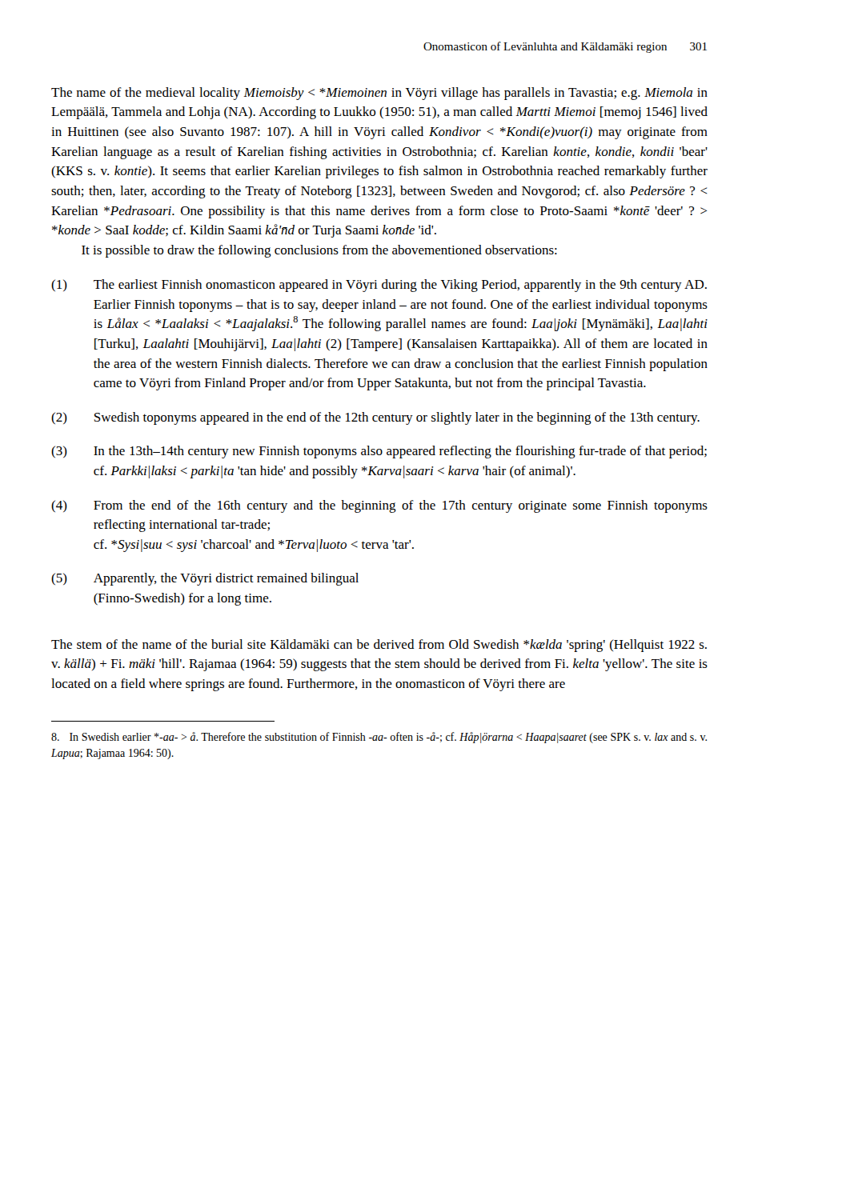Onomasticon of Levänluhta and Käldamäki region 301
The name of the medieval locality Miemoisby < *Miemoinen in Vöyri village has parallels in Tavastia; e.g. Miemola in Lempäälä, Tammela and Lohja (NA). According to Luukko (1950: 51), a man called Martti Miemoi [memoj 1546] lived in Huittinen (see also Suvanto 1987: 107). A hill in Vöyri called Kondivor < *Kondi(e)vuor(i) may originate from Karelian language as a result of Karelian fishing activities in Ostrobothnia; cf. Karelian kontie, kondie, kondii 'bear' (KKS s. v. kontie). It seems that earlier Karelian privileges to fish salmon in Ostrobothnia reached remarkably further south; then, later, according to the Treaty of Noteborg [1323], between Sweden and Novgorod; cf. also Pedersöre ? < Karelian *Pedrasoari. One possibility is that this name derives from a form close to Proto-Saami *kontē 'deer' ? > *konde > SaaI kodde; cf. Kildin Saami kå'n̄d or Turja Saami kon̄de 'id'.
It is possible to draw the following conclusions from the abovementioned observations:
(1) The earliest Finnish onomasticon appeared in Vöyri during the Viking Period, apparently in the 9th century AD. Earlier Finnish toponyms – that is to say, deeper inland – are not found. One of the earliest individual toponyms is Lålax < *Laalaksi < *Laajalaksi.8 The following parallel names are found: Laa|joki [Mynämäki], Laa|lahti [Turku], Laalahti [Mouhijärvi], Laa|lahti (2) [Tampere] (Kansalaisen Karttapaikka). All of them are located in the area of the western Finnish dialects. Therefore we can draw a conclusion that the earliest Finnish population came to Vöyri from Finland Proper and/or from Upper Satakunta, but not from the principal Tavastia.
(2) Swedish toponyms appeared in the end of the 12th century or slightly later in the beginning of the 13th century.
(3) In the 13th–14th century new Finnish toponyms also appeared reflecting the flourishing fur-trade of that period; cf. Parkki|laksi < parki|ta 'tan hide' and possibly *Karva|saari < karva 'hair (of animal)'.
(4) From the end of the 16th century and the beginning of the 17th century originate some Finnish toponyms reflecting international tar-trade;
cf. *Sysi|suu < sysi 'charcoal' and *Terva|luoto < terva 'tar'.
(5) Apparently, the Vöyri district remained bilingual
(Finno-Swedish) for a long time.
The stem of the name of the burial site Käldamäki can be derived from Old Swedish *kælda 'spring' (Hellquist 1922 s. v. källä) + Fi. mäki 'hill'. Rajamaa (1964: 59) suggests that the stem should be derived from Fi. kelta 'yellow'. The site is located on a field where springs are found. Furthermore, in the onomasticon of Vöyri there are
8. In Swedish earlier *-aa- > å. Therefore the substitution of Finnish -aa- often is -å-; cf. Håp|örarna < Haapa|saaret (see SPK s. v. lax and s. v. Lapua; Rajamaa 1964: 50).